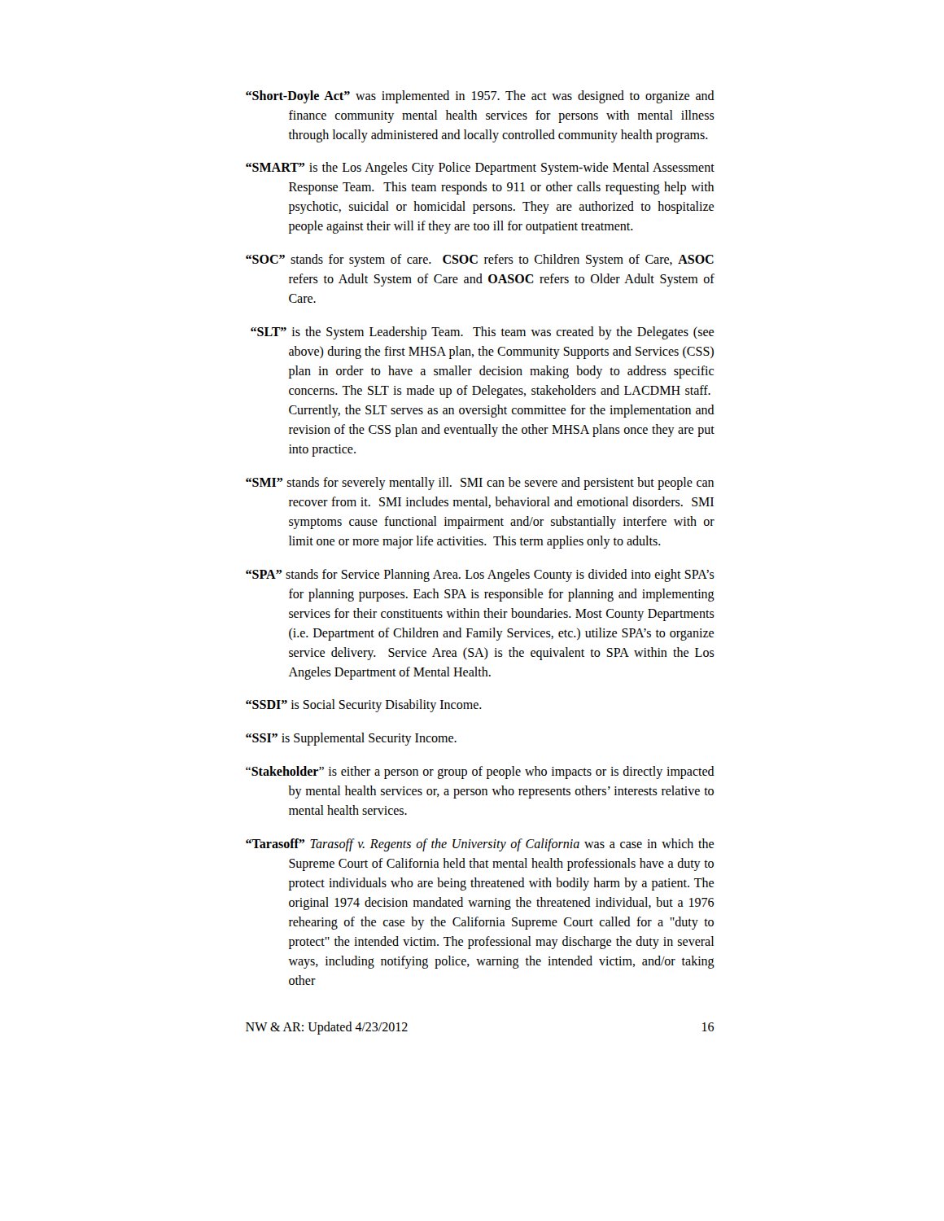“Short-Doyle Act” was implemented in 1957. The act was designed to organize and finance community mental health services for persons with mental illness through locally administered and locally controlled community health programs.
“SMART” is the Los Angeles City Police Department System-wide Mental Assessment Response Team. This team responds to 911 or other calls requesting help with psychotic, suicidal or homicidal persons. They are authorized to hospitalize people against their will if they are too ill for outpatient treatment.
“SOC” stands for system of care. CSOC refers to Children System of Care, ASOC refers to Adult System of Care and OASOC refers to Older Adult System of Care.
“SLT” is the System Leadership Team. This team was created by the Delegates (see above) during the first MHSA plan, the Community Supports and Services (CSS) plan in order to have a smaller decision making body to address specific concerns. The SLT is made up of Delegates, stakeholders and LACDMH staff. Currently, the SLT serves as an oversight committee for the implementation and revision of the CSS plan and eventually the other MHSA plans once they are put into practice.
“SMI” stands for severely mentally ill. SMI can be severe and persistent but people can recover from it. SMI includes mental, behavioral and emotional disorders. SMI symptoms cause functional impairment and/or substantially interfere with or limit one or more major life activities. This term applies only to adults.
“SPA” stands for Service Planning Area. Los Angeles County is divided into eight SPA’s for planning purposes. Each SPA is responsible for planning and implementing services for their constituents within their boundaries. Most County Departments (i.e. Department of Children and Family Services, etc.) utilize SPA’s to organize service delivery. Service Area (SA) is the equivalent to SPA within the Los Angeles Department of Mental Health.
“SSDI” is Social Security Disability Income.
“SSI” is Supplemental Security Income.
“Stakeholder” is either a person or group of people who impacts or is directly impacted by mental health services or, a person who represents others’ interests relative to mental health services.
“Tarasoff” Tarasoff v. Regents of the University of California was a case in which the Supreme Court of California held that mental health professionals have a duty to protect individuals who are being threatened with bodily harm by a patient. The original 1974 decision mandated warning the threatened individual, but a 1976 rehearing of the case by the California Supreme Court called for a "duty to protect" the intended victim. The professional may discharge the duty in several ways, including notifying police, warning the intended victim, and/or taking other
NW & AR: Updated 4/23/2012 16